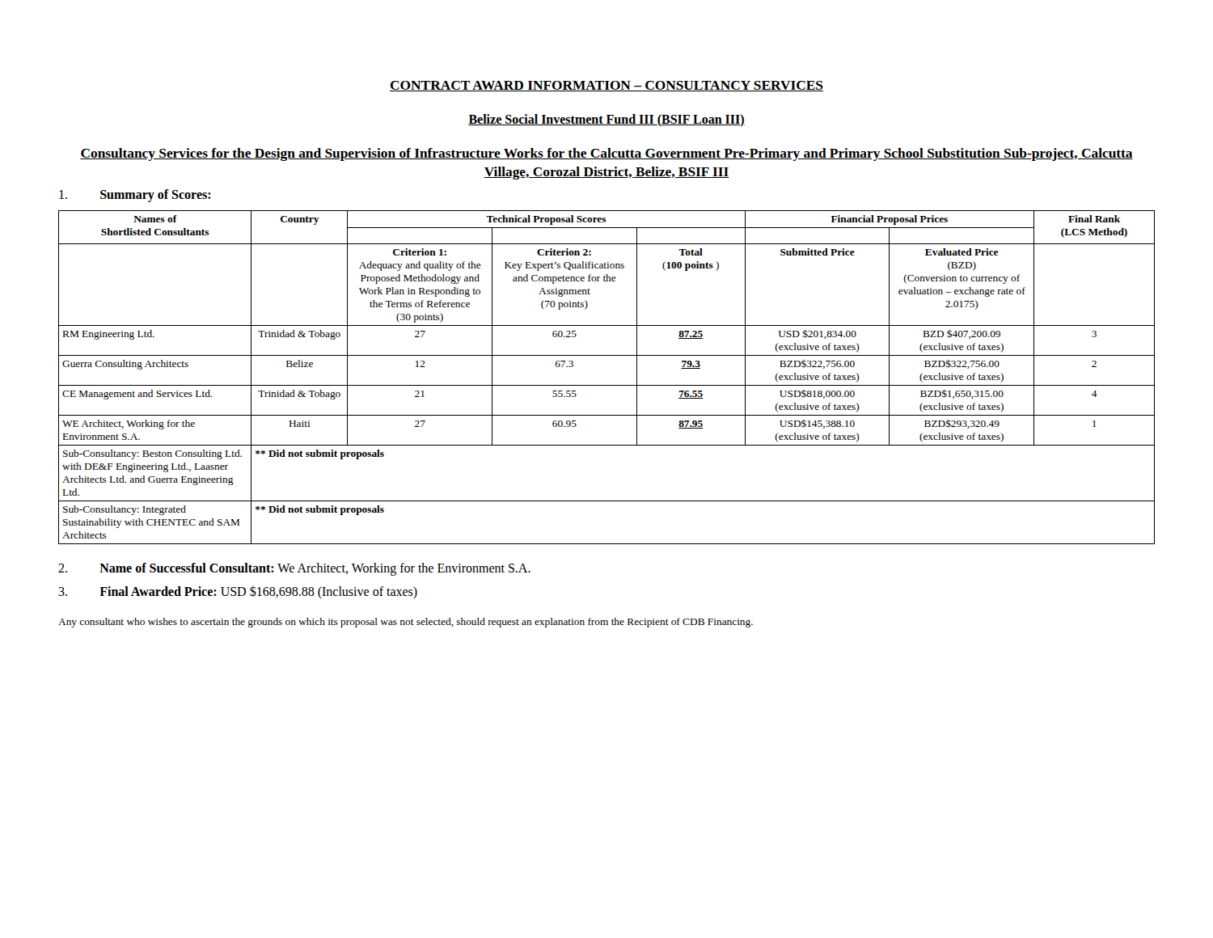CONTRACT AWARD INFORMATION – CONSULTANCY SERVICES
Belize Social Investment Fund III (BSIF Loan III)
Consultancy Services for the Design and Supervision of Infrastructure Works for the Calcutta Government Pre-Primary and Primary School Substitution Sub-project, Calcutta Village, Corozal District, Belize, BSIF III
1. Summary of Scores:
| Names of Shortlisted Consultants | Country | Technical Proposal Scores | Financial Proposal Prices | Final Rank (LCS Method) |
| --- | --- | --- | --- | --- |
| | | Criterion 1: Adequacy and quality of the Proposed Methodology and Work Plan in Responding to the Terms of Reference (30 points) | Criterion 2: Key Expert’s Qualifications and Competence for the Assignment (70 points) | Total ( 100 points ) | Submitted Price | Evaluated Price (BZD) (Conversion to currency of evaluation – exchange rate of 2.0175) | |
| RM Engineering Ltd. | Trinidad & Tobago | 27 | 60.25 | 87.25 | USD $201,834.00 (exclusive of taxes) | BZD $407,200.09 (exclusive of taxes) | 3 |
| Guerra Consulting Architects | Belize | 12 | 67.3 | 79.3 | BZD$322,756.00 (exclusive of taxes) | BZD$322,756.00 (exclusive of taxes) | 2 |
| CE Management and Services Ltd. | Trinidad & Tobago | 21 | 55.55 | 76.55 | USD$818,000.00 (exclusive of taxes) | BZD$1,650,315.00 (exclusive of taxes) | 4 |
| WE Architect, Working for the Environment S.A. | Haiti | 27 | 60.95 | 87.95 | USD$145,388.10 (exclusive of taxes) | BZD$293,320.49 (exclusive of taxes) | 1 |
| Sub-Consultancy: Beston Consulting Ltd. with DE&F Engineering Ltd., Laasner Architects Ltd. and Guerra Engineering Ltd. | ** Did not submit proposals |
| Sub-Consultancy: Integrated Sustainability with CHENTEC and SAM Architects | ** Did not submit proposals |
2. Name of Successful Consultant: We Architect, Working for the Environment S.A.
3. Final Awarded Price: USD $168,698.88 (Inclusive of taxes)
Any consultant who wishes to ascertain the grounds on which its proposal was not selected, should request an explanation from the Recipient of CDB Financing.